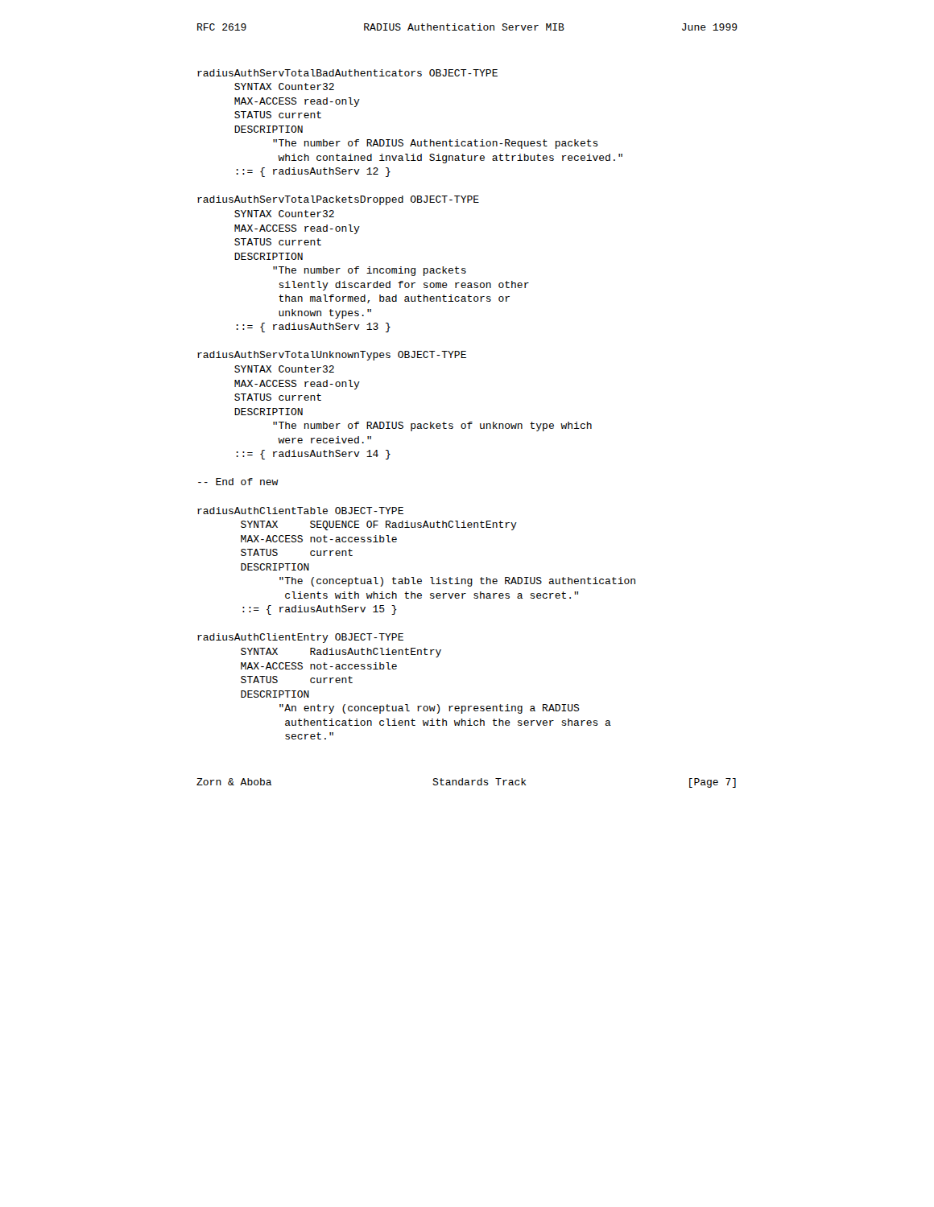RFC 2619 RADIUS Authentication Server MIB June 1999
radiusAuthServTotalBadAuthenticators OBJECT-TYPE
      SYNTAX Counter32
      MAX-ACCESS read-only
      STATUS current
      DESCRIPTION
            "The number of RADIUS Authentication-Request packets
             which contained invalid Signature attributes received."
      ::= { radiusAuthServ 12 }

radiusAuthServTotalPacketsDropped OBJECT-TYPE
      SYNTAX Counter32
      MAX-ACCESS read-only
      STATUS current
      DESCRIPTION
            "The number of incoming packets
             silently discarded for some reason other
             than malformed, bad authenticators or
             unknown types."
      ::= { radiusAuthServ 13 }

radiusAuthServTotalUnknownTypes OBJECT-TYPE
      SYNTAX Counter32
      MAX-ACCESS read-only
      STATUS current
      DESCRIPTION
            "The number of RADIUS packets of unknown type which
             were received."
      ::= { radiusAuthServ 14 }

-- End of new

radiusAuthClientTable OBJECT-TYPE
       SYNTAX     SEQUENCE OF RadiusAuthClientEntry
       MAX-ACCESS not-accessible
       STATUS     current
       DESCRIPTION
             "The (conceptual) table listing the RADIUS authentication
              clients with which the server shares a secret."
       ::= { radiusAuthServ 15 }

radiusAuthClientEntry OBJECT-TYPE
       SYNTAX     RadiusAuthClientEntry
       MAX-ACCESS not-accessible
       STATUS     current
       DESCRIPTION
             "An entry (conceptual row) representing a RADIUS
              authentication client with which the server shares a
              secret."
Zorn & Aboba Standards Track [Page 7]